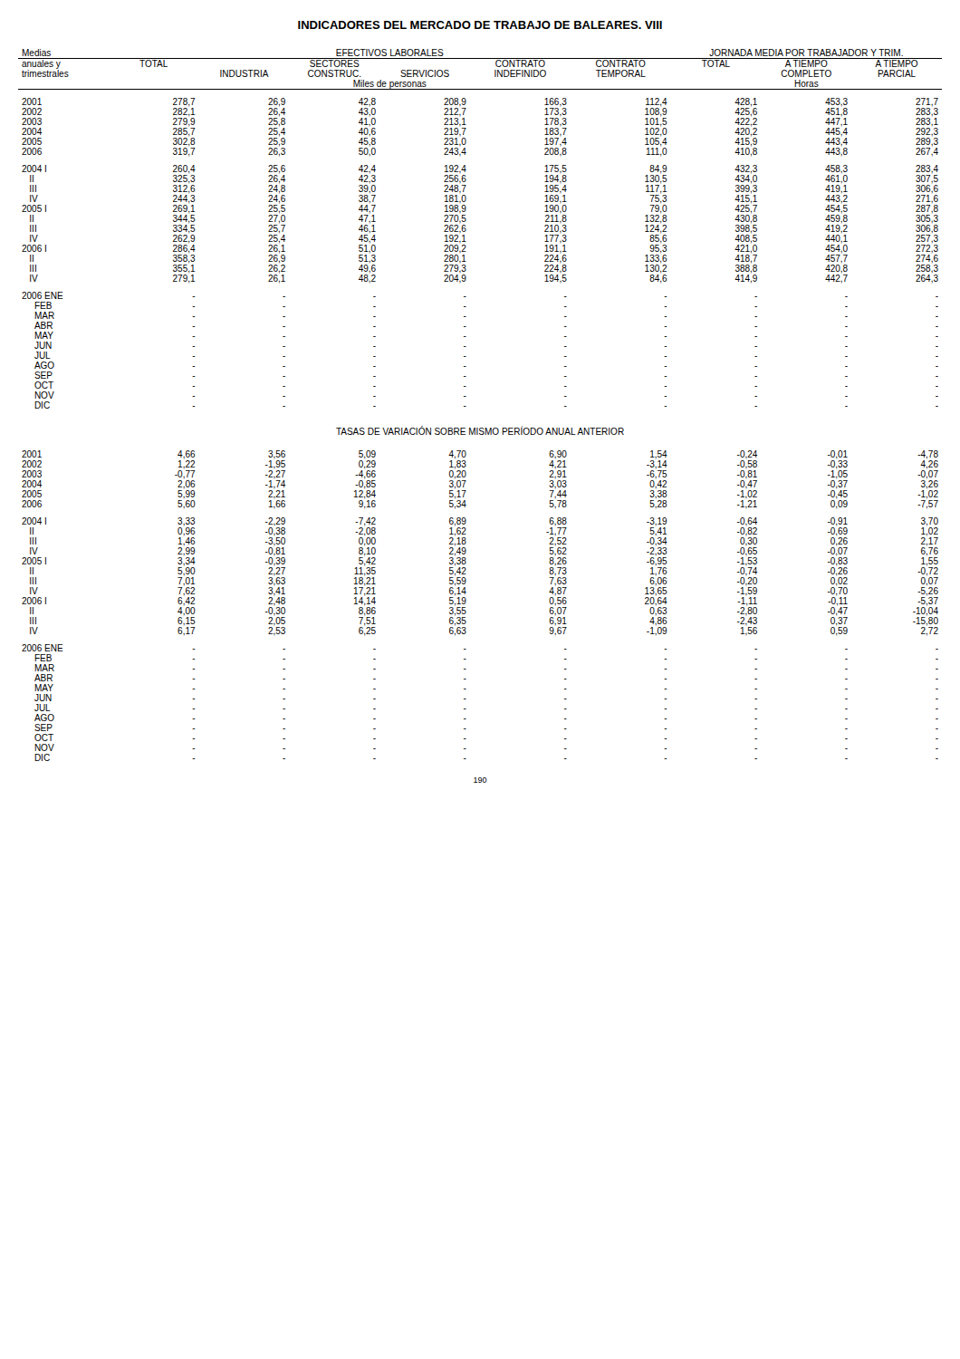INDICADORES DEL MERCADO DE TRABAJO DE BALEARES. VIII
| Medias | EFECTIVOS LABORALES | JORNADA MEDIA POR TRABAJADOR Y TRIM. |
| anuales y | TOTAL | SECTORES | CONTRATO | CONTRATO | TOTAL | A TIEMPO | A TIEMPO |
| trimestrales | | INDUSTRIA | CONSTRUC. | SERVICIOS | INDEFINIDO | TEMPORAL | | COMPLETO | PARCIAL |
| | Miles de personas | Horas |
| 2001 | 278,7 | 26,9 | 42,8 | 208,9 | 166,3 | 112,4 | 428,1 | 453,3 | 271,7 |
| 2002 | 282,1 | 26,4 | 43,0 | 212,7 | 173,3 | 108,9 | 425,6 | 451,8 | 283,3 |
| 2003 | 279,9 | 25,8 | 41,0 | 213,1 | 178,3 | 101,5 | 422,2 | 447,1 | 283,1 |
| 2004 | 285,7 | 25,4 | 40,6 | 219,7 | 183,7 | 102,0 | 420,2 | 445,4 | 292,3 |
| 2005 | 302,8 | 25,9 | 45,8 | 231,0 | 197,4 | 105,4 | 415,9 | 443,4 | 289,3 |
| 2006 | 319,7 | 26,3 | 50,0 | 243,4 | 208,8 | 111,0 | 410,8 | 443,8 | 267,4 |
| 2004 I | 260,4 | 25,6 | 42,4 | 192,4 | 175,5 | 84,9 | 432,3 | 458,3 | 283,4 |
| II | 325,3 | 26,4 | 42,3 | 256,6 | 194,8 | 130,5 | 434,0 | 461,0 | 307,5 |
| III | 312,6 | 24,8 | 39,0 | 248,7 | 195,4 | 117,1 | 399,3 | 419,1 | 306,6 |
| IV | 244,3 | 24,6 | 38,7 | 181,0 | 169,1 | 75,3 | 415,1 | 443,2 | 271,6 |
| 2005 I | 269,1 | 25,5 | 44,7 | 198,9 | 190,0 | 79,0 | 425,7 | 454,5 | 287,8 |
| II | 344,5 | 27,0 | 47,1 | 270,5 | 211,8 | 132,8 | 430,8 | 459,8 | 305,3 |
| III | 334,5 | 25,7 | 46,1 | 262,6 | 210,3 | 124,2 | 398,5 | 419,2 | 306,8 |
| IV | 262,9 | 25,4 | 45,4 | 192,1 | 177,3 | 85,6 | 408,5 | 440,1 | 257,3 |
| 2006 I | 286,4 | 26,1 | 51,0 | 209,2 | 191,1 | 95,3 | 421,0 | 454,0 | 272,3 |
| II | 358,3 | 26,9 | 51,3 | 280,1 | 224,6 | 133,6 | 418,7 | 457,7 | 274,6 |
| III | 355,1 | 26,2 | 49,6 | 279,3 | 224,8 | 130,2 | 388,8 | 420,8 | 258,3 |
| IV | 279,1 | 26,1 | 48,2 | 204,9 | 194,5 | 84,6 | 414,9 | 442,7 | 264,3 |
| 2006 ENE | - | - | - | - | - | - | - | - | - |
| FEB | - | - | - | - | - | - | - | - | - |
| MAR | - | - | - | - | - | - | - | - | - |
| ABR | - | - | - | - | - | - | - | - | - |
| MAY | - | - | - | - | - | - | - | - | - |
| JUN | - | - | - | - | - | - | - | - | - |
| JUL | - | - | - | - | - | - | - | - | - |
| AGO | - | - | - | - | - | - | - | - | - |
| SEP | - | - | - | - | - | - | - | - | - |
| OCT | - | - | - | - | - | - | - | - | - |
| NOV | - | - | - | - | - | - | - | - | - |
| DIC | - | - | - | - | - | - | - | - | - |
| TASAS DE VARIACIÓN SOBRE MISMO PERÍODO ANUAL ANTERIOR |
| 2001 | 4,66 | 3,56 | 5,09 | 4,70 | 6,90 | 1,54 | -0,24 | -0,01 | -4,78 |
| 2002 | 1,22 | -1,95 | 0,29 | 1,83 | 4,21 | -3,14 | -0,58 | -0,33 | 4,26 |
| 2003 | -0,77 | -2,27 | -4,66 | 0,20 | 2,91 | -6,75 | -0,81 | -1,05 | -0,07 |
| 2004 | 2,06 | -1,74 | -0,85 | 3,07 | 3,03 | 0,42 | -0,47 | -0,37 | 3,26 |
| 2005 | 5,99 | 2,21 | 12,84 | 5,17 | 7,44 | 3,38 | -1,02 | -0,45 | -1,02 |
| 2006 | 5,60 | 1,66 | 9,16 | 5,34 | 5,78 | 5,28 | -1,21 | 0,09 | -7,57 |
| 2004 I | 3,33 | -2,29 | -7,42 | 6,89 | 6,88 | -3,19 | -0,64 | -0,91 | 3,70 |
| II | 0,96 | -0,38 | -2,08 | 1,62 | -1,77 | 5,41 | -0,82 | -0,69 | 1,02 |
| III | 1,46 | -3,50 | 0,00 | 2,18 | 2,52 | -0,34 | 0,30 | 0,26 | 2,17 |
| IV | 2,99 | -0,81 | 8,10 | 2,49 | 5,62 | -2,33 | -0,65 | -0,07 | 6,76 |
| 2005 I | 3,34 | -0,39 | 5,42 | 3,38 | 8,26 | -6,95 | -1,53 | -0,83 | 1,55 |
| II | 5,90 | 2,27 | 11,35 | 5,42 | 8,73 | 1,76 | -0,74 | -0,26 | -0,72 |
| III | 7,01 | 3,63 | 18,21 | 5,59 | 7,63 | 6,06 | -0,20 | 0,02 | 0,07 |
| IV | 7,62 | 3,41 | 17,21 | 6,14 | 4,87 | 13,65 | -1,59 | -0,70 | -5,26 |
| 2006 I | 6,42 | 2,48 | 14,14 | 5,19 | 0,56 | 20,64 | -1,11 | -0,11 | -5,37 |
| II | 4,00 | -0,30 | 8,86 | 3,55 | 6,07 | 0,63 | -2,80 | -0,47 | -10,04 |
| III | 6,15 | 2,05 | 7,51 | 6,35 | 6,91 | 4,86 | -2,43 | 0,37 | -15,80 |
| IV | 6,17 | 2,53 | 6,25 | 6,63 | 9,67 | -1,09 | 1,56 | 0,59 | 2,72 |
| 2006 ENE | - | - | - | - | - | - | - | - | - |
| FEB | - | - | - | - | - | - | - | - | - |
| MAR | - | - | - | - | - | - | - | - | - |
| ABR | - | - | - | - | - | - | - | - | - |
| MAY | - | - | - | - | - | - | - | - | - |
| JUN | - | - | - | - | - | - | - | - | - |
| JUL | - | - | - | - | - | - | - | - | - |
| AGO | - | - | - | - | - | - | - | - | - |
| SEP | - | - | - | - | - | - | - | - | - |
| OCT | - | - | - | - | - | - | - | - | - |
| NOV | - | - | - | - | - | - | - | - | - |
| DIC | - | - | - | - | - | - | - | - | - |
190